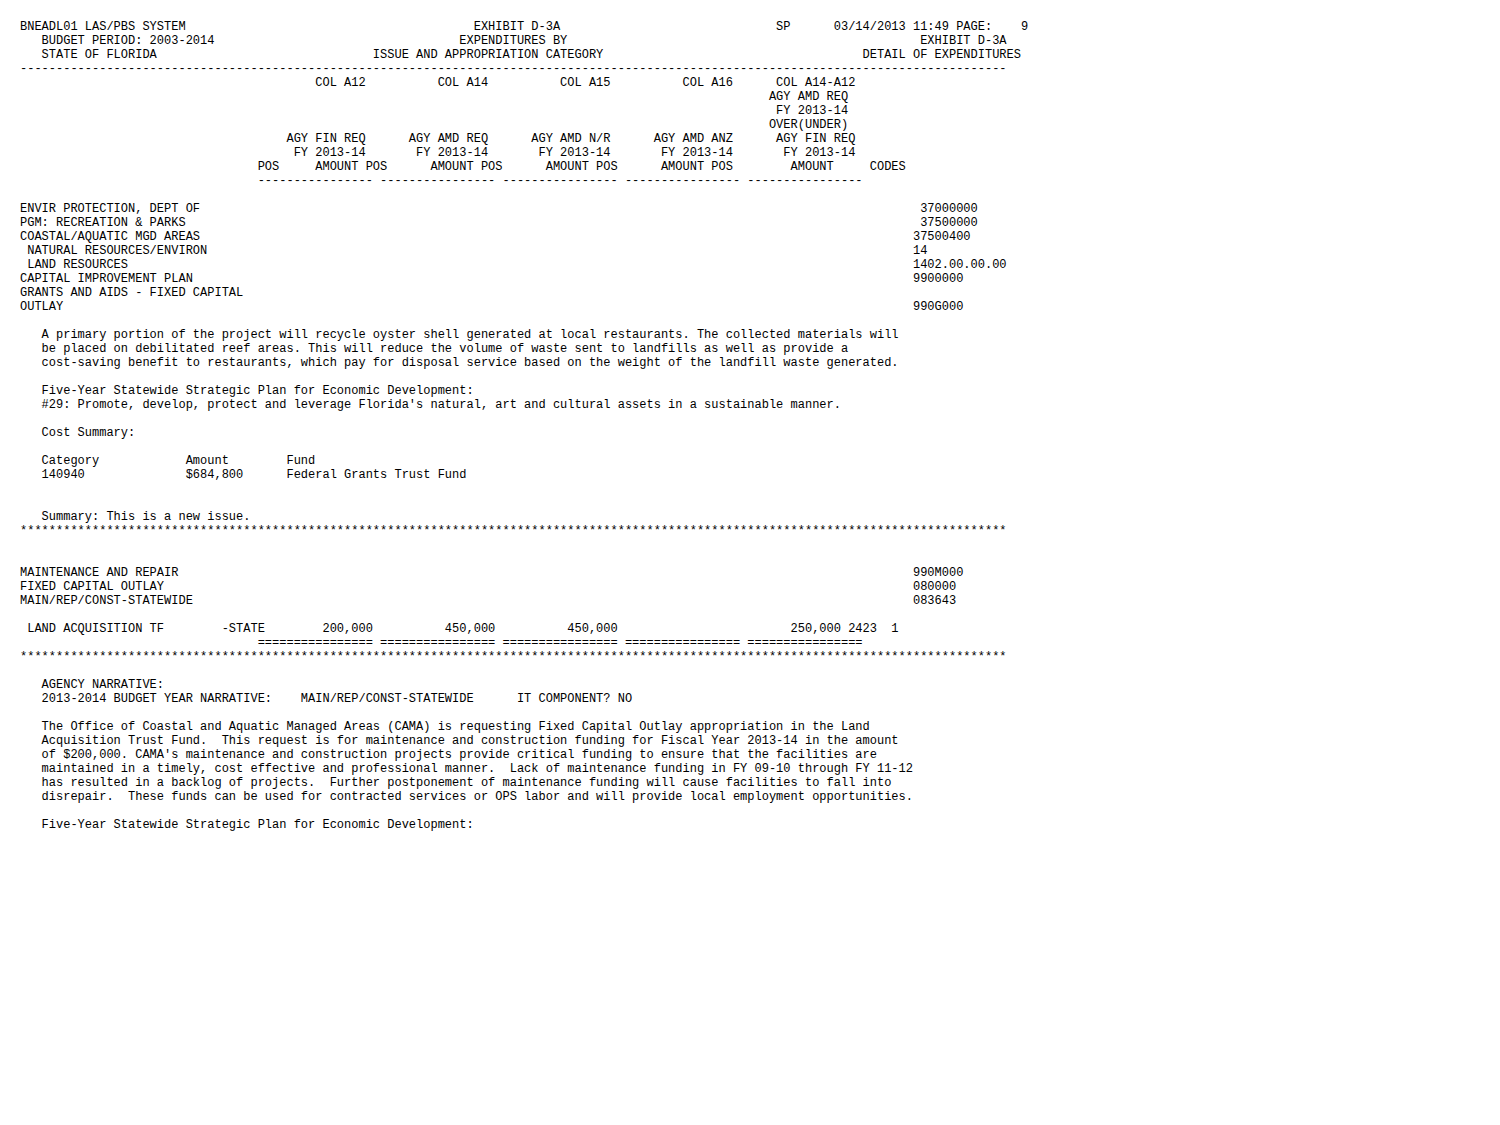BNEADL01 LAS/PBS SYSTEM                                        EXHIBIT D-3A                              SP      03/14/2013 11:49 PAGE:    9
   BUDGET PERIOD: 2003-2014                                  EXPENDITURES BY                                                 EXHIBIT D-3A
   STATE OF FLORIDA                              ISSUE AND APPROPRIATION CATEGORY                                    DETAIL OF EXPENDITURES
-----------------------------------------------------------------------------------------------------------------------------------------
                                         COL A12          COL A14          COL A15          COL A16      COL A14-A12
                                                                                                        AGY AMD REQ
                                                                                                         FY 2013-14
                                                                                                        OVER(UNDER)
                                     AGY FIN REQ      AGY AMD REQ      AGY AMD N/R      AGY AMD ANZ      AGY FIN REQ
                                      FY 2013-14       FY 2013-14       FY 2013-14       FY 2013-14       FY 2013-14
                                 POS     AMOUNT POS      AMOUNT POS      AMOUNT POS      AMOUNT POS        AMOUNT     CODES
                                 ---------------- ---------------- ---------------- ---------------- ----------------

ENVIR PROTECTION, DEPT OF                                                                                                    37000000
PGM: RECREATION & PARKS                                                                                                      37500000
COASTAL/AQUATIC MGD AREAS                                                                                                   37500400
 NATURAL RESOURCES/ENVIRON                                                                                                  14
 LAND RESOURCES                                                                                                             1402.00.00.00
CAPITAL IMPROVEMENT PLAN                                                                                                    9900000
GRANTS AND AIDS - FIXED CAPITAL
OUTLAY                                                                                                                      990G000

   A primary portion of the project will recycle oyster shell generated at local restaurants. The collected materials will
   be placed on debilitated reef areas. This will reduce the volume of waste sent to landfills as well as provide a
   cost-saving benefit to restaurants, which pay for disposal service based on the weight of the landfill waste generated.

   Five-Year Statewide Strategic Plan for Economic Development:
   #29: Promote, develop, protect and leverage Florida's natural, art and cultural assets in a sustainable manner.

   Cost Summary:

   Category            Amount        Fund
   140940              $684,800      Federal Grants Trust Fund


   Summary: This is a new issue.
*****************************************************************************************************************************************


MAINTENANCE AND REPAIR                                                                                                      990M000
FIXED CAPITAL OUTLAY                                                                                                        080000
MAIN/REP/CONST-STATEWIDE                                                                                                    083643

 LAND ACQUISITION TF        -STATE        200,000          450,000          450,000                        250,000 2423  1
                                 ================ ================ ================ ================ ================
*****************************************************************************************************************************************

   AGENCY NARRATIVE:
   2013-2014 BUDGET YEAR NARRATIVE:    MAIN/REP/CONST-STATEWIDE      IT COMPONENT? NO

   The Office of Coastal and Aquatic Managed Areas (CAMA) is requesting Fixed Capital Outlay appropriation in the Land
   Acquisition Trust Fund.  This request is for maintenance and construction funding for Fiscal Year 2013-14 in the amount
   of $200,000. CAMA's maintenance and construction projects provide critical funding to ensure that the facilities are
   maintained in a timely, cost effective and professional manner.  Lack of maintenance funding in FY 09-10 through FY 11-12
   has resulted in a backlog of projects.  Further postponement of maintenance funding will cause facilities to fall into
   disrepair.  These funds can be used for contracted services or OPS labor and will provide local employment opportunities.

   Five-Year Statewide Strategic Plan for Economic Development: